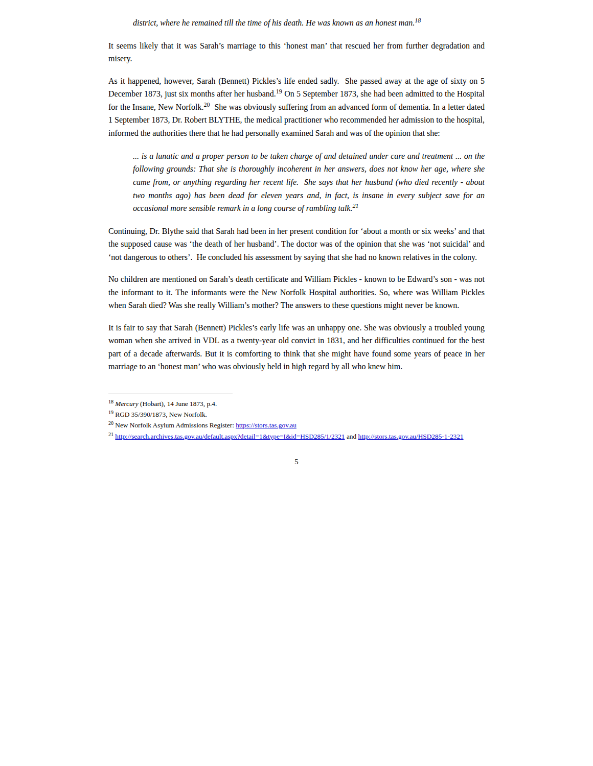district, where he remained till the time of his death. He was known as an honest man.18
It seems likely that it was Sarah’s marriage to this ‘honest man’ that rescued her from further degradation and misery.
As it happened, however, Sarah (Bennett) Pickles’s life ended sadly. She passed away at the age of sixty on 5 December 1873, just six months after her husband.19 On 5 September 1873, she had been admitted to the Hospital for the Insane, New Norfolk.20 She was obviously suffering from an advanced form of dementia. In a letter dated 1 September 1873, Dr. Robert BLYTHE, the medical practitioner who recommended her admission to the hospital, informed the authorities there that he had personally examined Sarah and was of the opinion that she:
... is a lunatic and a proper person to be taken charge of and detained under care and treatment ... on the following grounds: That she is thoroughly incoherent in her answers, does not know her age, where she came from, or anything regarding her recent life. She says that her husband (who died recently - about two months ago) has been dead for eleven years and, in fact, is insane in every subject save for an occasional more sensible remark in a long course of rambling talk.21
Continuing, Dr. Blythe said that Sarah had been in her present condition for ‘about a month or six weeks’ and that the supposed cause was ‘the death of her husband’. The doctor was of the opinion that she was ‘not suicidal’ and ‘not dangerous to others’. He concluded his assessment by saying that she had no known relatives in the colony.
No children are mentioned on Sarah’s death certificate and William Pickles - known to be Edward’s son - was not the informant to it. The informants were the New Norfolk Hospital authorities. So, where was William Pickles when Sarah died? Was she really William’s mother? The answers to these questions might never be known.
It is fair to say that Sarah (Bennett) Pickles’s early life was an unhappy one. She was obviously a troubled young woman when she arrived in VDL as a twenty-year old convict in 1831, and her difficulties continued for the best part of a decade afterwards. But it is comforting to think that she might have found some years of peace in her marriage to an ‘honest man’ who was obviously held in high regard by all who knew him.
18 Mercury (Hobart), 14 June 1873, p.4.
19 RGD 35/390/1873, New Norfolk.
20 New Norfolk Asylum Admissions Register: https://stors.tas.gov.au
21 http://search.archives.tas.gov.au/default.aspx?detail=1&type=I&id=HSD285/1/2321 and http://stors.tas.gov.au/HSD285-1-2321
5